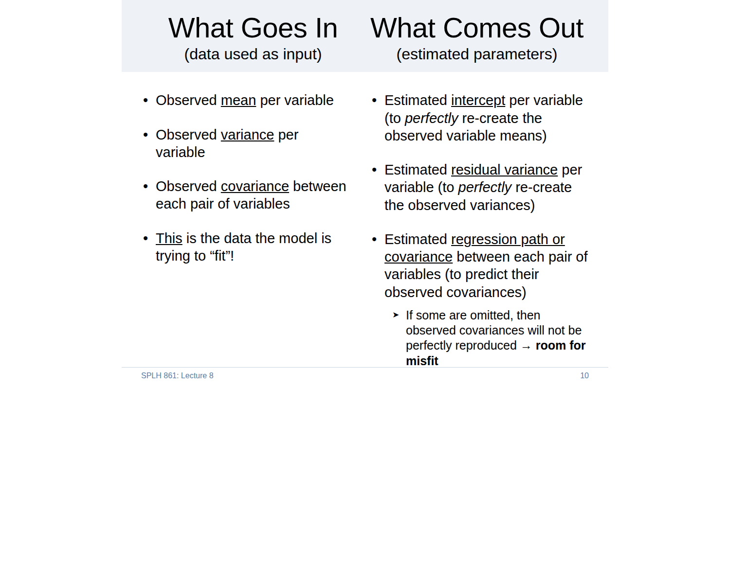What Goes In
(data used as input)
What Comes Out
(estimated parameters)
Observed mean per variable
Observed variance per variable
Observed covariance between each pair of variables
This is the data the model is trying to “fit”!
Estimated intercept per variable (to perfectly re-create the observed variable means)
Estimated residual variance per variable (to perfectly re-create the observed variances)
Estimated regression path or covariance between each pair of variables (to predict their observed covariances)
If some are omitted, then observed covariances will not be perfectly reproduced → room for misfit
SPLH 861: Lecture 8 10